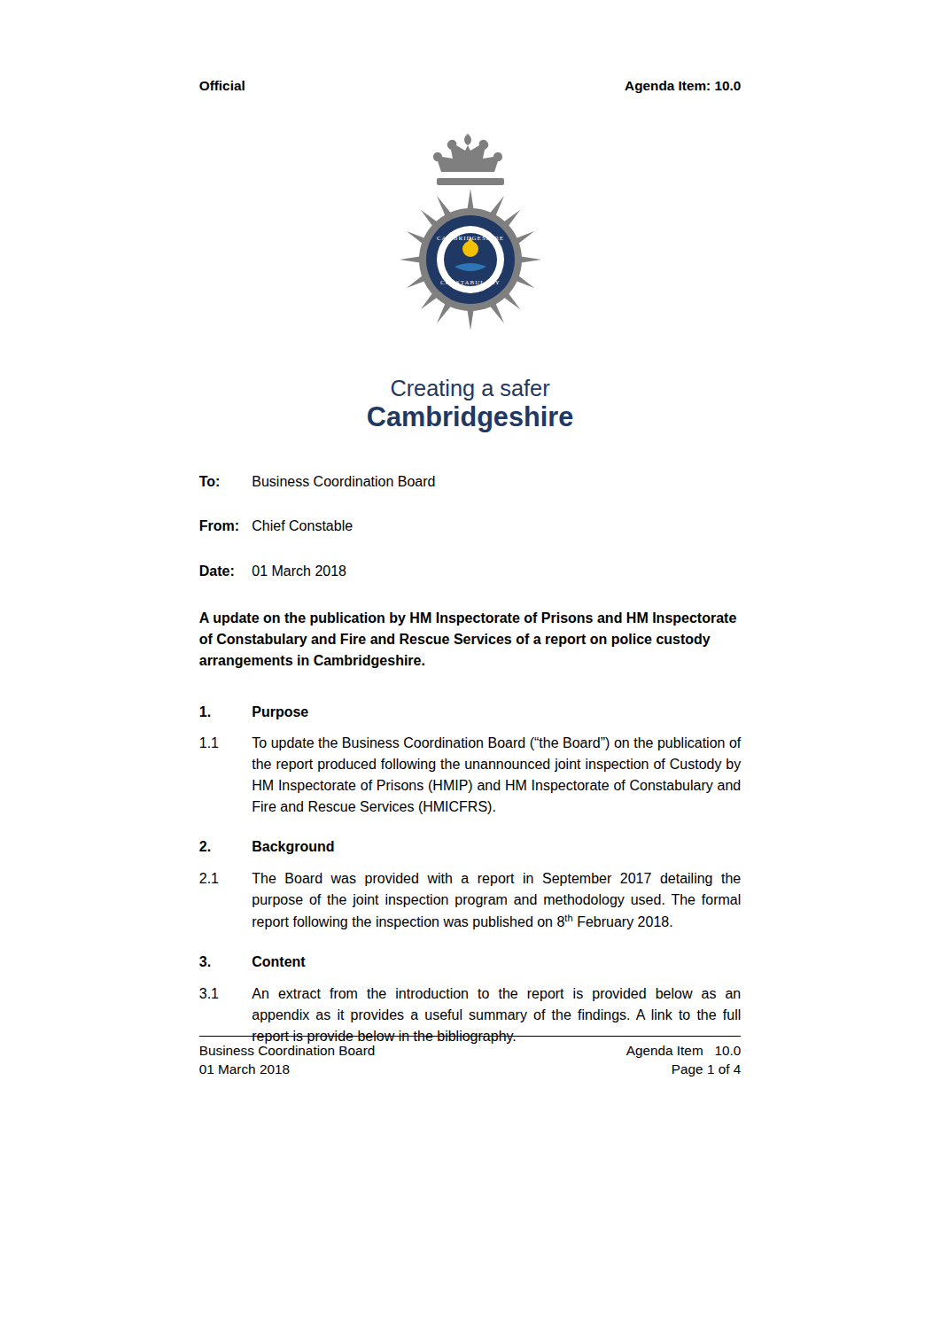Official
Agenda Item: 10.0
CAMBRIDGESHIRE CONSTABULARY
Creating a safer
Cambridgeshire
To: Business Coordination Board
From: Chief Constable
Date: 01 March 2018
A update on the publication by HM Inspectorate of Prisons and HM Inspectorate of Constabulary and Fire and Rescue Services of a report on police custody arrangements in Cambridgeshire.
1. Purpose
1.1 To update the Business Coordination Board (“the Board”) on the publication of the report produced following the unannounced joint inspection of Custody by HM Inspectorate of Prisons (HMIP) and HM Inspectorate of Constabulary and Fire and Rescue Services (HMICFRS).
2. Background
2.1 The Board was provided with a report in September 2017 detailing the purpose of the joint inspection program and methodology used. The formal report following the inspection was published on 8th February 2018.
3. Content
3.1 An extract from the introduction to the report is provided below as an appendix as it provides a useful summary of the findings. A link to the full report is provide below in the bibliography.
Business Coordination Board
01 March 2018
Agenda Item 10.0
Page 1 of 4